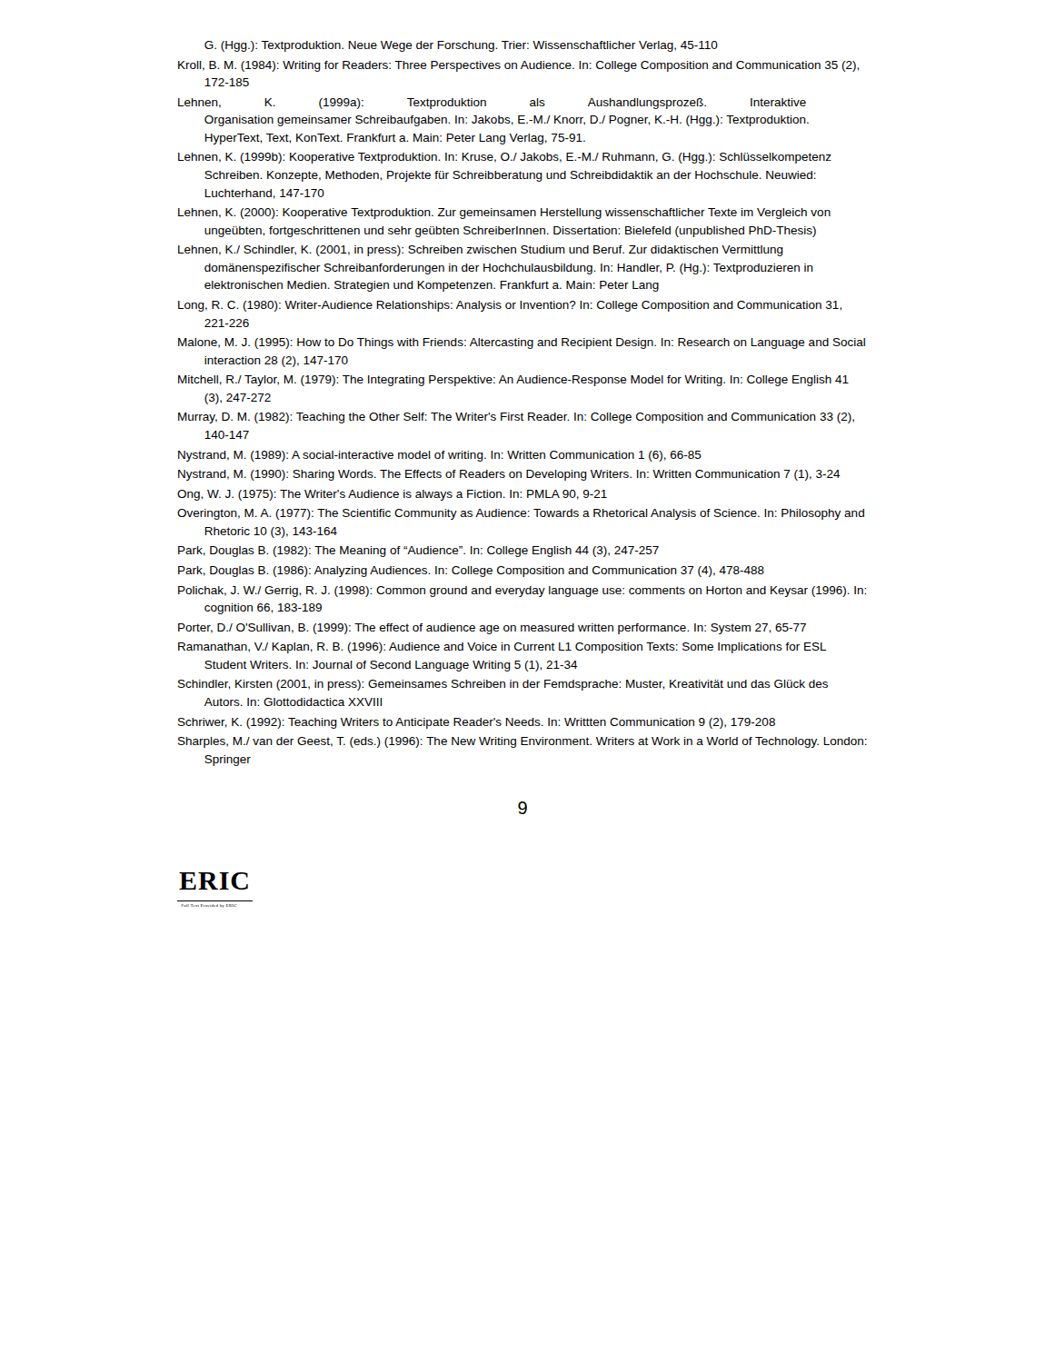G. (Hgg.): Textproduktion. Neue Wege der Forschung. Trier: Wissenschaftlicher Verlag, 45-110
Kroll, B. M. (1984): Writing for Readers: Three Perspectives on Audience. In: College Composition and Communication 35 (2), 172-185
Lehnen, K. (1999a): Textproduktion als Aushandlungsprozeß. Interaktive Organisation gemeinsamer Schreibaufgaben. In: Jakobs, E.-M./ Knorr, D./ Pogner, K.-H. (Hgg.): Textproduktion. HyperText, Text, KonText. Frankfurt a. Main: Peter Lang Verlag, 75-91.
Lehnen, K. (1999b): Kooperative Textproduktion. In: Kruse, O./ Jakobs, E.-M./ Ruhmann, G. (Hgg.): Schlüsselkompetenz Schreiben. Konzepte, Methoden, Projekte für Schreibberatung und Schreibdidaktik an der Hochschule. Neuwied: Luchterhand, 147-170
Lehnen, K. (2000): Kooperative Textproduktion. Zur gemeinsamen Herstellung wissenschaftlicher Texte im Vergleich von ungeübten, fortgeschrittenen und sehr geübten SchreiberInnen. Dissertation: Bielefeld (unpublished PhD-Thesis)
Lehnen, K./ Schindler, K. (2001, in press): Schreiben zwischen Studium und Beruf. Zur didaktischen Vermittlung domänenspezifischer Schreibanforderungen in der Hochchulausbildung. In: Handler, P. (Hg.): Textproduzieren in elektronischen Medien. Strategien und Kompetenzen. Frankfurt a. Main: Peter Lang
Long, R. C. (1980): Writer-Audience Relationships: Analysis or Invention? In: College Composition and Communication 31, 221-226
Malone, M. J. (1995): How to Do Things with Friends: Altercasting and Recipient Design. In: Research on Language and Social interaction 28 (2), 147-170
Mitchell, R./ Taylor, M. (1979): The Integrating Perspektive: An Audience-Response Model for Writing. In: College English 41 (3), 247-272
Murray, D. M. (1982): Teaching the Other Self: The Writer's First Reader. In: College Composition and Communication 33 (2), 140-147
Nystrand, M. (1989): A social-interactive model of writing. In: Written Communication 1 (6), 66-85
Nystrand, M. (1990): Sharing Words. The Effects of Readers on Developing Writers. In: Written Communication 7 (1), 3-24
Ong, W. J. (1975): The Writer's Audience is always a Fiction. In: PMLA 90, 9-21
Overington, M. A. (1977): The Scientific Community as Audience: Towards a Rhetorical Analysis of Science. In: Philosophy and Rhetoric 10 (3), 143-164
Park, Douglas B. (1982): The Meaning of “Audience”. In: College English 44 (3), 247-257
Park, Douglas B. (1986): Analyzing Audiences. In: College Composition and Communication 37 (4), 478-488
Polichak, J. W./ Gerrig, R. J. (1998): Common ground and everyday language use: comments on Horton and Keysar (1996). In: cognition 66, 183-189
Porter, D./ O'Sullivan, B. (1999): The effect of audience age on measured written performance. In: System 27, 65-77
Ramanathan, V./ Kaplan, R. B. (1996): Audience and Voice in Current L1 Composition Texts: Some Implications for ESL Student Writers. In: Journal of Second Language Writing 5 (1), 21-34
Schindler, Kirsten (2001, in press): Gemeinsames Schreiben in der Femdsprache: Muster, Kreativität und das Glück des Autors. In: Glottodidactica XXVIII
Schriwer, K. (1992): Teaching Writers to Anticipate Reader's Needs. In: Writtten Communication 9 (2), 179-208
Sharples, M./ van der Geest, T. (eds.) (1996): The New Writing Environment. Writers at Work in a World of Technology. London: Springer
ERIC
Full Text Provided by ERIC
9